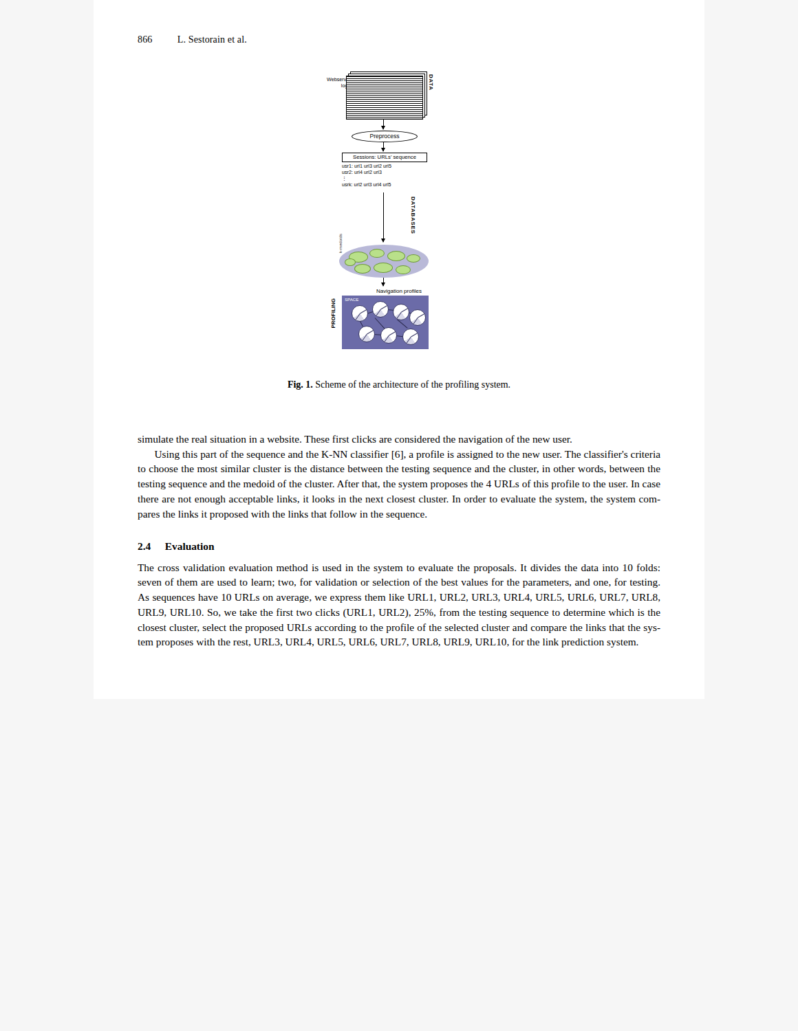866 L. Sestorain et al.
Webserver
logs
DATA
Preprocess
Sessions: URLs' sequence
usr1: url1 url3 url2 url5
usr2: url4 url2 url3
⋮
usrk: url2 url3 url4 url5
DATABASES
k-medoids
Navigation profiles
PROFILING
SPACE
Fig. 1. Scheme of the architecture of the profiling system.
simulate the real situation in a website. These first clicks are considered the navigation of the new user.
Using this part of the sequence and the K-NN classifier [6], a profile is assigned to the new user. The classifier's criteria to choose the most similar cluster is the distance between the testing sequence and the cluster, in other words, between the testing sequence and the medoid of the cluster. After that, the system proposes the 4 URLs of this profile to the user. In case there are not enough acceptable links, it looks in the next closest cluster. In order to evaluate the system, the system compares the links it proposed with the links that follow in the sequence.
2.4 Evaluation
The cross validation evaluation method is used in the system to evaluate the proposals. It divides the data into 10 folds: seven of them are used to learn; two, for validation or selection of the best values for the parameters, and one, for testing. As sequences have 10 URLs on average, we express them like URL1, URL2, URL3, URL4, URL5, URL6, URL7, URL8, URL9, URL10. So, we take the first two clicks (URL1, URL2), 25%, from the testing sequence to determine which is the closest cluster, select the proposed URLs according to the profile of the selected cluster and compare the links that the system proposes with the rest, URL3, URL4, URL5, URL6, URL7, URL8, URL9, URL10, for the link prediction system.